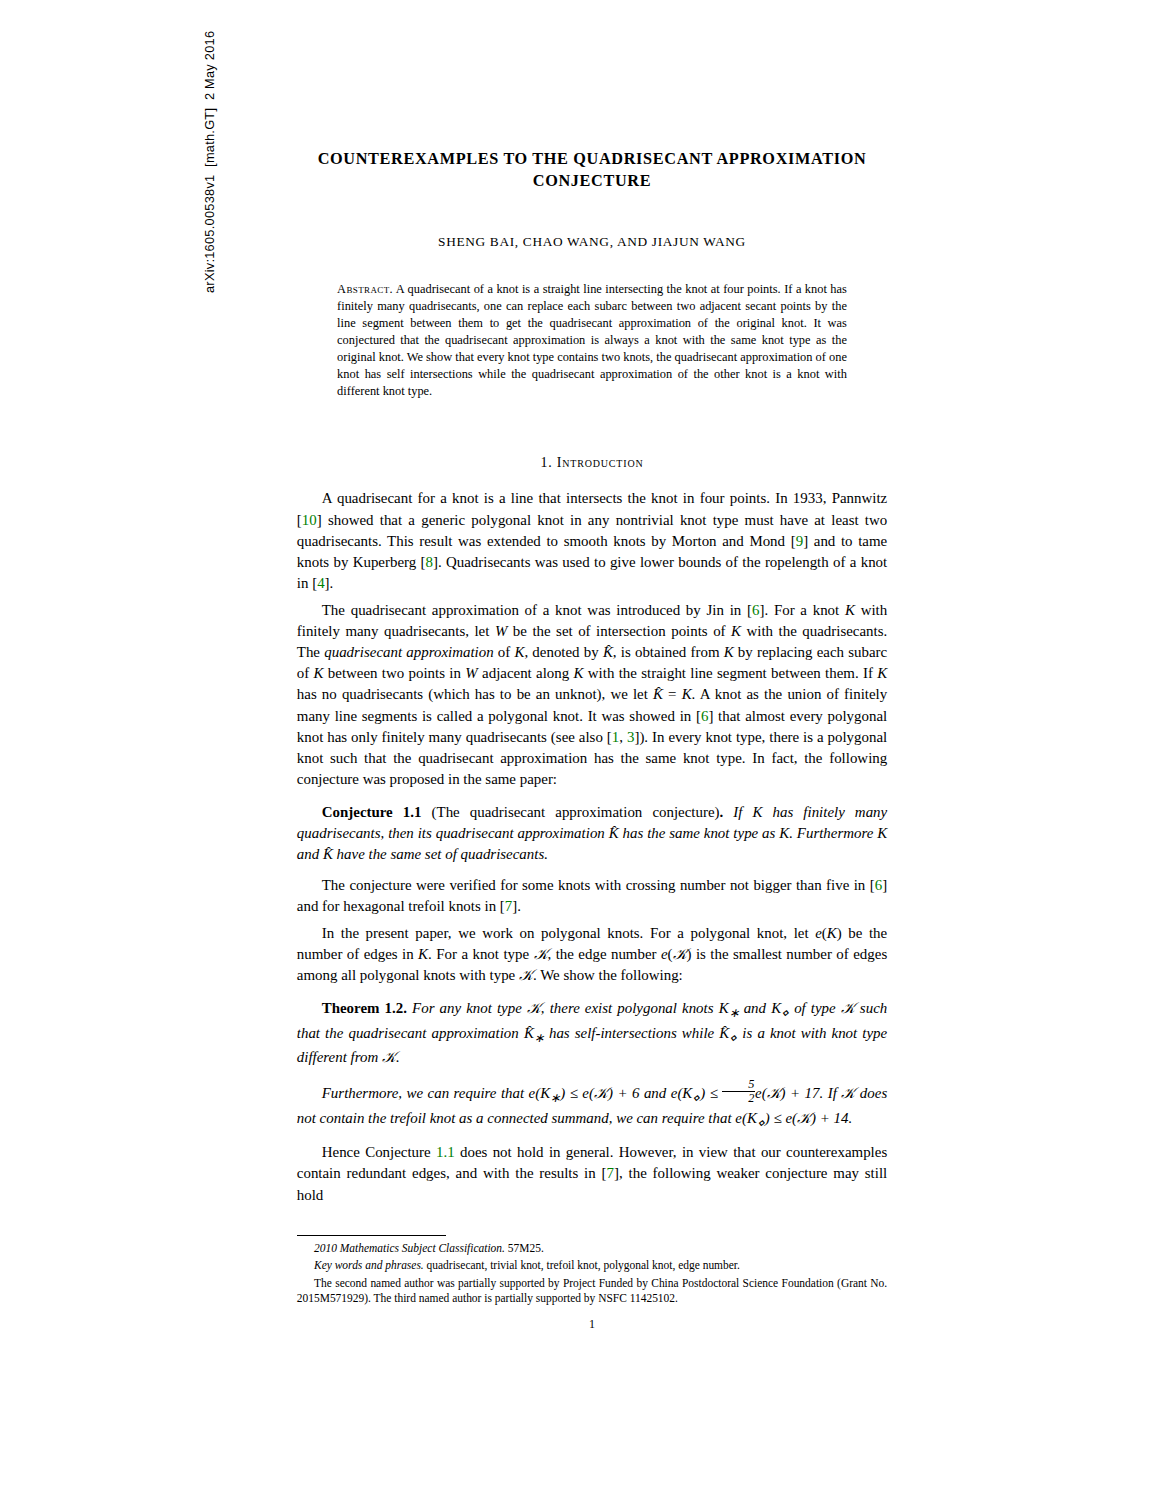arXiv:1605.00538v1 [math.GT] 2 May 2016
Counterexamples to the Quadrisecant Approximation Conjecture
Sheng Bai, Chao Wang, and Jiajun Wang
Abstract. A quadrisecant of a knot is a straight line intersecting the knot at four points. If a knot has finitely many quadrisecants, one can replace each subarc between two adjacent secant points by the line segment between them to get the quadrisecant approximation of the original knot. It was conjectured that the quadrisecant approximation is always a knot with the same knot type as the original knot. We show that every knot type contains two knots, the quadrisecant approximation of one knot has self intersections while the quadrisecant approximation of the other knot is a knot with different knot type.
1. Introduction
A quadrisecant for a knot is a line that intersects the knot in four points. In 1933, Pannwitz [10] showed that a generic polygonal knot in any nontrivial knot type must have at least two quadrisecants. This result was extended to smooth knots by Morton and Mond [9] and to tame knots by Kuperberg [8]. Quadrisecants was used to give lower bounds of the ropelength of a knot in [4].
The quadrisecant approximation of a knot was introduced by Jin in [6]. For a knot K with finitely many quadrisecants, let W be the set of intersection points of K with the quadrisecants. The quadrisecant approximation of K, denoted by K̂, is obtained from K by replacing each subarc of K between two points in W adjacent along K with the straight line segment between them. If K has no quadrisecants (which has to be an unknot), we let K̂ = K. A knot as the union of finitely many line segments is called a polygonal knot. It was showed in [6] that almost every polygonal knot has only finitely many quadrisecants (see also [1, 3]). In every knot type, there is a polygonal knot such that the quadrisecant approximation has the same knot type. In fact, the following conjecture was proposed in the same paper:
Conjecture 1.1 (The quadrisecant approximation conjecture). If K has finitely many quadrisecants, then its quadrisecant approximation K̂ has the same knot type as K. Furthermore K and K̂ have the same set of quadrisecants.
The conjecture were verified for some knots with crossing number not bigger than five in [6] and for hexagonal trefoil knots in [7].
In the present paper, we work on polygonal knots. For a polygonal knot, let e(K) be the number of edges in K. For a knot type 𝒦, the edge number e(𝒦) is the smallest number of edges among all polygonal knots with type 𝒦. We show the following:
Theorem 1.2. For any knot type 𝒦, there exist polygonal knots K∗ and K⋄ of type 𝒦 such that the quadrisecant approximation K̂∗ has self-intersections while K̂⋄ is a knot with knot type different from 𝒦.
Furthermore, we can require that e(K∗) ≤ e(𝒦) + 6 and e(K⋄) ≤ 52 e(𝒦) + 17. If 𝒦 does not contain the trefoil knot as a connected summand, we can require that e(K⋄) ≤ e(𝒦) + 14.
Hence Conjecture 1.1 does not hold in general. However, in view that our counterexamples contain redundant edges, and with the results in [7], the following weaker conjecture may still hold
2010 Mathematics Subject Classification. 57M25.
Key words and phrases. quadrisecant, trivial knot, trefoil knot, polygonal knot, edge number.
The second named author was partially supported by Project Funded by China Postdoctoral Science Foundation (Grant No. 2015M571929). The third named author is partially supported by NSFC 11425102.
1